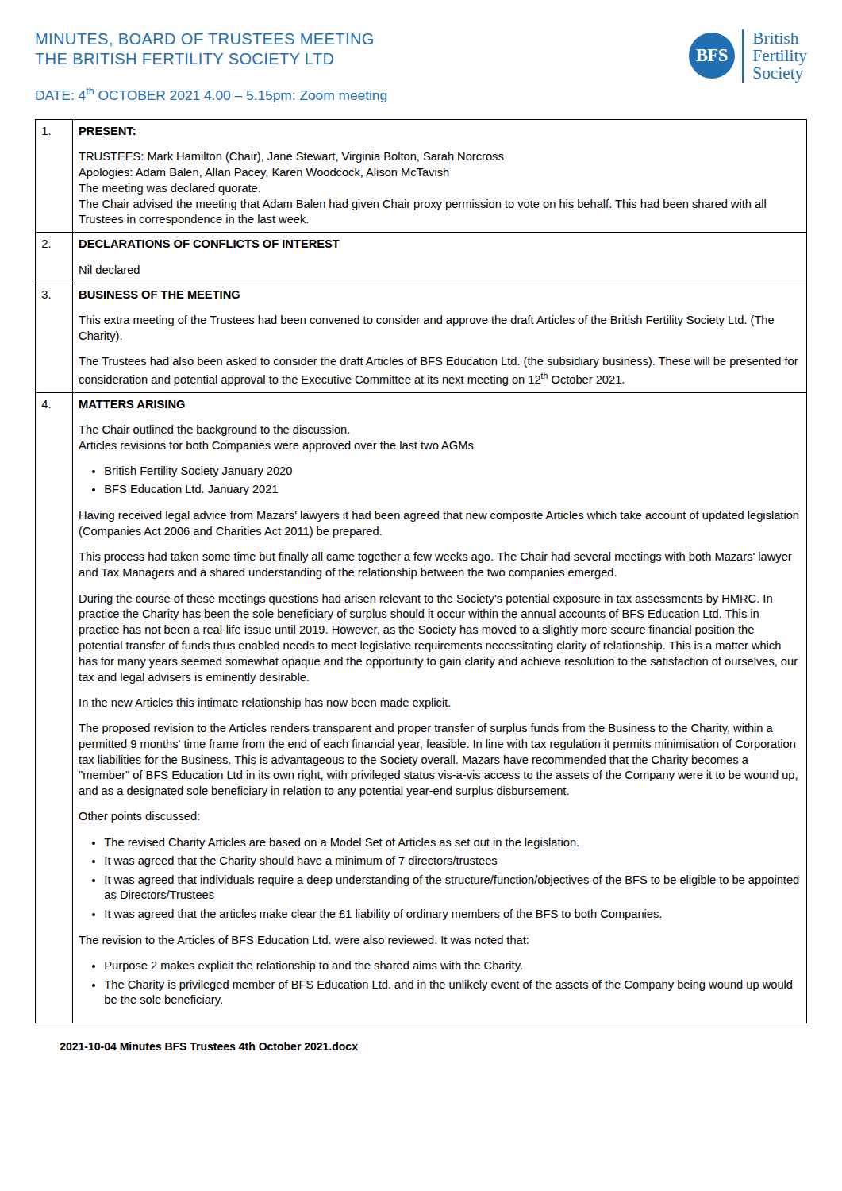MINUTES, BOARD OF TRUSTEES MEETING
THE BRITISH FERTILITY SOCIETY LTD
BFS
British
Fertility
Society
DATE: 4th OCTOBER 2021 4.00 – 5.15pm: Zoom meeting
| 1. | PRESENT: TRUSTEES: Mark Hamilton (Chair), Jane Stewart, Virginia Bolton, Sarah Norcross Apologies: Adam Balen, Allan Pacey, Karen Woodcock, Alison McTavish The meeting was declared quorate. The Chair advised the meeting that Adam Balen had given Chair proxy permission to vote on his behalf. This had been shared with all Trustees in correspondence in the last week. |
| 2. | DECLARATIONS OF CONFLICTS OF INTEREST Nil declared |
| 3. | BUSINESS OF THE MEETING This extra meeting of the Trustees had been convened to consider and approve the draft Articles of the British Fertility Society Ltd. (The Charity). The Trustees had also been asked to consider the draft Articles of BFS Education Ltd. (the subsidiary business). These will be presented for consideration and potential approval to the Executive Committee at its next meeting on 12 th October 2021. |
| 4. | MATTERS ARISING The Chair outlined the background to the discussion. Articles revisions for both Companies were approved over the last two AGMs British Fertility Society January 2020 BFS Education Ltd. January 2021 Having received legal advice from Mazars' lawyers it had been agreed that new composite Articles which take account of updated legislation (Companies Act 2006 and Charities Act 2011) be prepared. This process had taken some time but finally all came together a few weeks ago. The Chair had several meetings with both Mazars' lawyer and Tax Managers and a shared understanding of the relationship between the two companies emerged. During the course of these meetings questions had arisen relevant to the Society's potential exposure in tax assessments by HMRC. In practice the Charity has been the sole beneficiary of surplus should it occur within the annual accounts of BFS Education Ltd. This in practice has not been a real-life issue until 2019. However, as the Society has moved to a slightly more secure financial position the potential transfer of funds thus enabled needs to meet legislative requirements necessitating clarity of relationship. This is a matter which has for many years seemed somewhat opaque and the opportunity to gain clarity and achieve resolution to the satisfaction of ourselves, our tax and legal advisers is eminently desirable. In the new Articles this intimate relationship has now been made explicit. The proposed revision to the Articles renders transparent and proper transfer of surplus funds from the Business to the Charity, within a permitted 9 months' time frame from the end of each financial year, feasible. In line with tax regulation it permits minimisation of Corporation tax liabilities for the Business. This is advantageous to the Society overall. Mazars have recommended that the Charity becomes a "member" of BFS Education Ltd in its own right, with privileged status vis-a-vis access to the assets of the Company were it to be wound up, and as a designated sole beneficiary in relation to any potential year-end surplus disbursement. Other points discussed: The revised Charity Articles are based on a Model Set of Articles as set out in the legislation. It was agreed that the Charity should have a minimum of 7 directors/trustees It was agreed that individuals require a deep understanding of the structure/function/objectives of the BFS to be eligible to be appointed as Directors/Trustees It was agreed that the articles make clear the £1 liability of ordinary members of the BFS to both Companies. The revision to the Articles of BFS Education Ltd. were also reviewed. It was noted that: Purpose 2 makes explicit the relationship to and the shared aims with the Charity. The Charity is privileged member of BFS Education Ltd. and in the unlikely event of the assets of the Company being wound up would be the sole beneficiary. |
2021-10-04 Minutes BFS Trustees 4th October 2021.docx